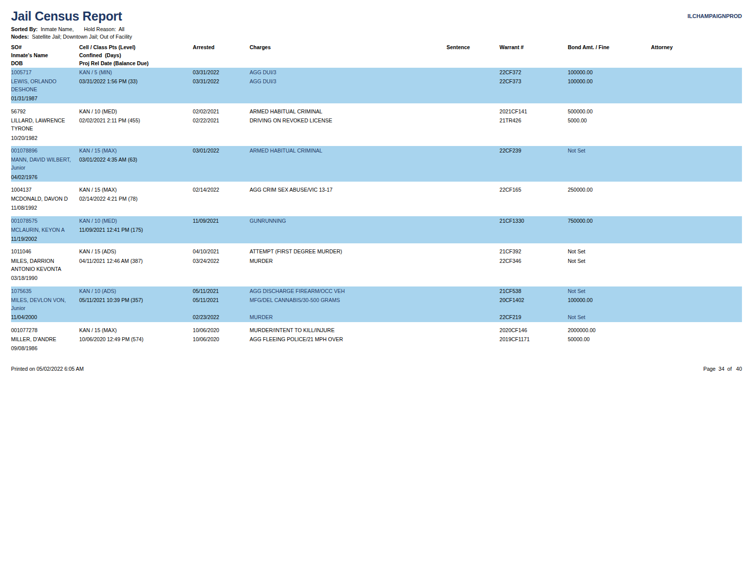ILCHAMPAIGNPROD
Jail Census Report
Sorted By: Inmate Name, Hold Reason: All
Nodes: Satellite Jail; Downtown Jail; Out of Facility
| SO# | Cell / Class Pts (Level) | Arrested | Charges | Sentence | Warrant # | Bond Amt. / Fine | Attorney |
| --- | --- | --- | --- | --- | --- | --- | --- |
| Inmate's Name | Confined (Days) | | | | | | |
| DOB | Proj Rel Date (Balance Due) | | | | | | |
| 1005717 | KAN / 5 (MIN) | 03/31/2022 | AGG DUI/3 | | 22CF372 | 100000.00 | |
| LEWIS, ORLANDO DESHONE | 03/31/2022 1:56 PM (33) | 03/31/2022 | AGG DUI/3 | | 22CF373 | 100000.00 | |
| 01/31/1987 | | | | | | | |
| 56792 | KAN / 10 (MED) | 02/02/2021 | ARMED HABITUAL CRIMINAL | | 2021CF141 | 500000.00 | |
| LILLARD, LAWRENCE TYRONE | 02/02/2021 2:11 PM (455) | 02/22/2021 | DRIVING ON REVOKED LICENSE | | 21TR426 | 5000.00 | |
| 10/20/1982 | | | | | | | |
| 001078896 | KAN / 15 (MAX) | 03/01/2022 | ARMED HABITUAL CRIMINAL | | 22CF239 | Not Set | |
| MANN, DAVID WILBERT, Junior | 03/01/2022 4:35 AM (63) | | | | | | |
| 04/02/1976 | | | | | | | |
| 1004137 | KAN / 15 (MAX) | 02/14/2022 | AGG CRIM SEX ABUSE/VIC 13-17 | | 22CF165 | 250000.00 | |
| MCDONALD, DAVON D | 02/14/2022 4:21 PM (78) | | | | | | |
| 11/08/1992 | | | | | | | |
| 001078575 | KAN / 10 (MED) | 11/09/2021 | GUNRUNNING | | 21CF1330 | 750000.00 | |
| MCLAURIN, KEYON A | 11/09/2021 12:41 PM (175) | | | | | | |
| 11/19/2002 | | | | | | | |
| 1011046 | KAN / 15 (ADS) | 04/10/2021 | ATTEMPT (FIRST DEGREE MURDER) | | 21CF392 | Not Set | |
| MILES, DARRION ANTONIO KEVONTA | 04/11/2021 12:46 AM (387) | 03/24/2022 | MURDER | | 22CF346 | Not Set | |
| 03/18/1990 | | | | | | | |
| 1075635 | KAN / 10 (ADS) | 05/11/2021 | AGG DISCHARGE FIREARM/OCC VEH | | 21CF538 | Not Set | |
| MILES, DEVLON VON, Junior | 05/11/2021 10:39 PM (357) | 05/11/2021 | MFG/DEL CANNABIS/30-500 GRAMS | | 20CF1402 | 100000.00 | |
| 11/04/2000 | | 02/23/2022 | MURDER | | 22CF219 | Not Set | |
| 001077278 | KAN / 15 (MAX) | 10/06/2020 | MURDER/INTENT TO KILL/INJURE | | 2020CF146 | 2000000.00 | |
| MILLER, D'ANDRE | 10/06/2020 12:49 PM (574) | 10/06/2020 | AGG FLEEING POLICE/21 MPH OVER | | 2019CF1171 | 50000.00 | |
| 09/08/1986 | | | | | | | |
Printed on 05/02/2022 6:05 AM Page 34 of 40